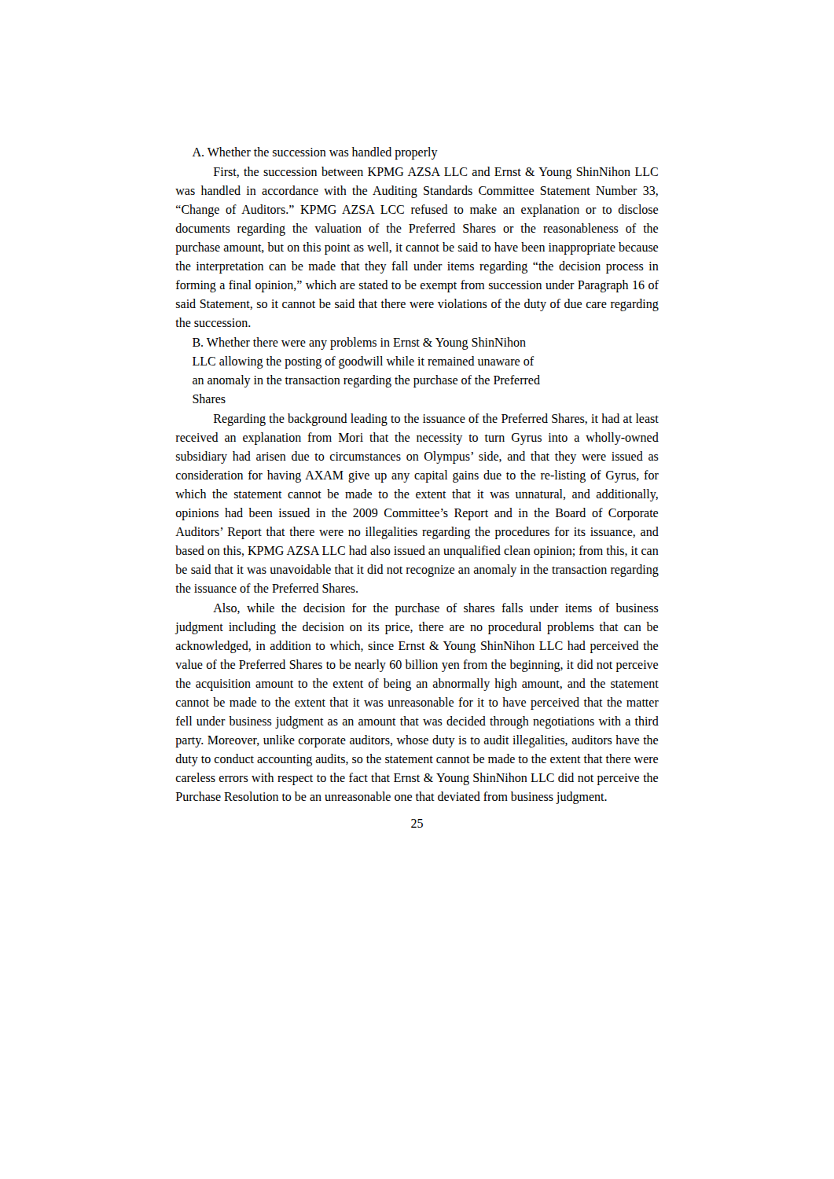A. Whether the succession was handled properly
First, the succession between KPMG AZSA LLC and Ernst & Young ShinNihon LLC was handled in accordance with the Auditing Standards Committee Statement Number 33, “Change of Auditors.” KPMG AZSA LCC refused to make an explanation or to disclose documents regarding the valuation of the Preferred Shares or the reasonableness of the purchase amount, but on this point as well, it cannot be said to have been inappropriate because the interpretation can be made that they fall under items regarding “the decision process in forming a final opinion,” which are stated to be exempt from succession under Paragraph 16 of said Statement, so it cannot be said that there were violations of the duty of due care regarding the succession.
B. Whether there were any problems in Ernst & Young ShinNihon LLC allowing the posting of goodwill while it remained unaware of an anomaly in the transaction regarding the purchase of the Preferred Shares
Regarding the background leading to the issuance of the Preferred Shares, it had at least received an explanation from Mori that the necessity to turn Gyrus into a wholly-owned subsidiary had arisen due to circumstances on Olympus’ side, and that they were issued as consideration for having AXAM give up any capital gains due to the re-listing of Gyrus, for which the statement cannot be made to the extent that it was unnatural, and additionally, opinions had been issued in the 2009 Committee’s Report and in the Board of Corporate Auditors’ Report that there were no illegalities regarding the procedures for its issuance, and based on this, KPMG AZSA LLC had also issued an unqualified clean opinion; from this, it can be said that it was unavoidable that it did not recognize an anomaly in the transaction regarding the issuance of the Preferred Shares.
Also, while the decision for the purchase of shares falls under items of business judgment including the decision on its price, there are no procedural problems that can be acknowledged, in addition to which, since Ernst & Young ShinNihon LLC had perceived the value of the Preferred Shares to be nearly 60 billion yen from the beginning, it did not perceive the acquisition amount to the extent of being an abnormally high amount, and the statement cannot be made to the extent that it was unreasonable for it to have perceived that the matter fell under business judgment as an amount that was decided through negotiations with a third party. Moreover, unlike corporate auditors, whose duty is to audit illegalities, auditors have the duty to conduct accounting audits, so the statement cannot be made to the extent that there were careless errors with respect to the fact that Ernst & Young ShinNihon LLC did not perceive the Purchase Resolution to be an unreasonable one that deviated from business judgment.
25